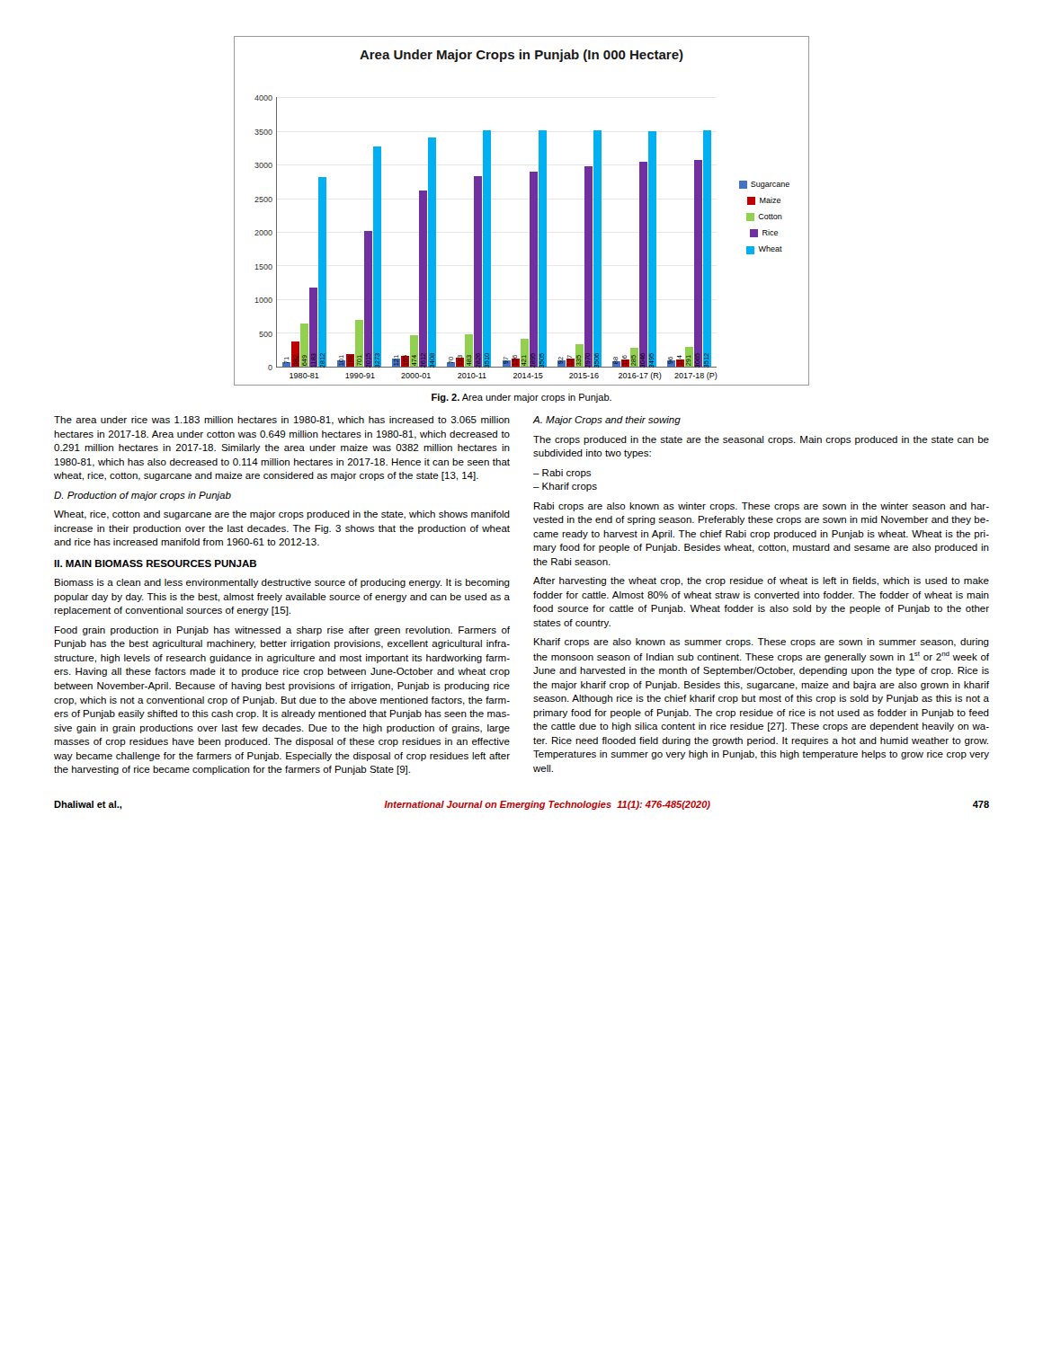Area Under Major Crops in Punjab (In 000 Hectare)
4000 3500 3000 2500 2000 1500 1000 500 0
71
382
649
1183
2812
101
188
701
2015
3273
121
165
474
2612
3408
70
133
483
2826
3510
97
126
421
2895
3505
92
127
335
2970
3506
88
116
285
3046
3495
96
114
291
3065
3512
Sugarcane
Maize
Cotton
Rice
Wheat
1980-81
1990-91
2000-01
2010-11
2014-15
2015-16
2016-17 (R)
2017-18 (P)
Fig. 2. Area under major crops in Punjab.
The area under rice was 1.183 million hectares in 1980-81, which has increased to 3.065 million hectares in 2017-18. Area under cotton was 0.649 million hectares in 1980-81, which decreased to 0.291 million hectares in 2017-18. Similarly the area under maize was 0382 million hectares in 1980-81, which has also decreased to 0.114 million hectares in 2017-18. Hence it can be seen that wheat, rice, cotton, sugarcane and maize are considered as major crops of the state [13, 14].
D. Production of major crops in Punjab
Wheat, rice, cotton and sugarcane are the major crops produced in the state, which shows manifold increase in their production over the last decades. The Fig. 3 shows that the production of wheat and rice has increased manifold from 1960-61 to 2012-13.
II. MAIN BIOMASS RESOURCES PUNJAB
Biomass is a clean and less environmentally destructive source of producing energy. It is becoming popular day by day. This is the best, almost freely available source of energy and can be used as a replacement of conventional sources of energy [15].
Food grain production in Punjab has witnessed a sharp rise after green revolution. Farmers of Punjab has the best agricultural machinery, better irrigation provisions, excellent agricultural infrastructure, high levels of research guidance in agriculture and most important its hardworking farmers. Having all these factors made it to produce rice crop between June-October and wheat crop between November-April. Because of having best provisions of irrigation, Punjab is producing rice crop, which is not a conventional crop of Punjab. But due to the above mentioned factors, the farmers of Punjab easily shifted to this cash crop. It is already mentioned that Punjab has seen the massive gain in grain productions over last few decades. Due to the high production of grains, large masses of crop residues have been produced. The disposal of these crop residues in an effective way became challenge for the farmers of Punjab. Especially the disposal of crop residues left after the harvesting of rice became complication for the farmers of Punjab State [9].
A. Major Crops and their sowing
The crops produced in the state are the seasonal crops. Main crops produced in the state can be subdivided into two types:
– Rabi crops
– Kharif crops
Rabi crops are also known as winter crops. These crops are sown in the winter season and harvested in the end of spring season. Preferably these crops are sown in mid November and they became ready to harvest in April. The chief Rabi crop produced in Punjab is wheat. Wheat is the primary food for people of Punjab. Besides wheat, cotton, mustard and sesame are also produced in the Rabi season.
After harvesting the wheat crop, the crop residue of wheat is left in fields, which is used to make fodder for cattle. Almost 80% of wheat straw is converted into fodder. The fodder of wheat is main food source for cattle of Punjab. Wheat fodder is also sold by the people of Punjab to the other states of country.
Kharif crops are also known as summer crops. These crops are sown in summer season, during the monsoon season of Indian sub continent. These crops are generally sown in 1st or 2nd week of June and harvested in the month of September/October, depending upon the type of crop. Rice is the major kharif crop of Punjab. Besides this, sugarcane, maize and bajra are also grown in kharif season. Although rice is the chief kharif crop but most of this crop is sold by Punjab as this is not a primary food for people of Punjab. The crop residue of rice is not used as fodder in Punjab to feed the cattle due to high silica content in rice residue [27]. These crops are dependent heavily on water. Rice need flooded field during the growth period. It requires a hot and humid weather to grow. Temperatures in summer go very high in Punjab, this high temperature helps to grow rice crop very well.
Dhaliwal et al., International Journal on Emerging Technologies 11(1): 476-485(2020) 478